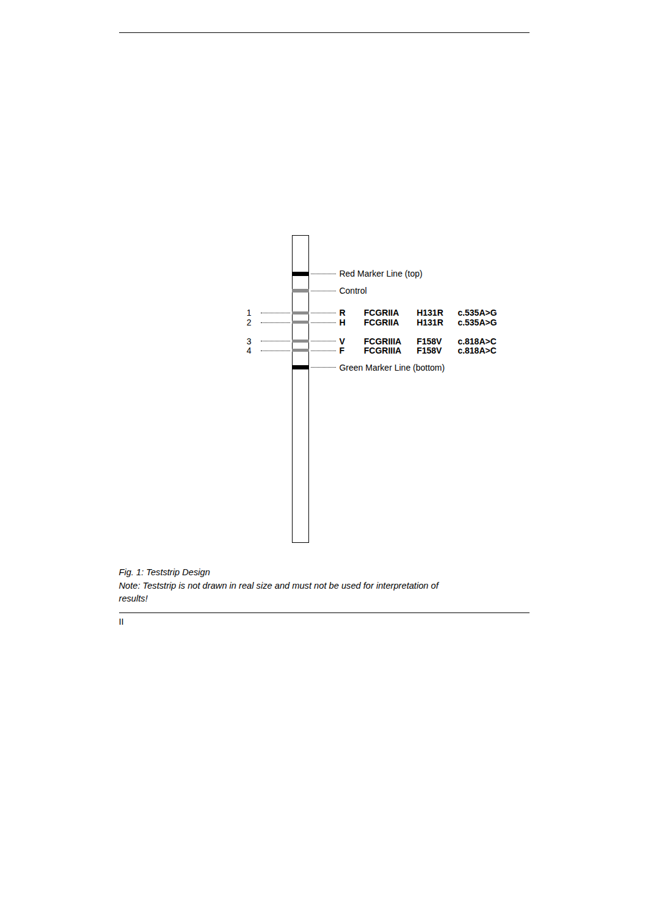1
2
3
4
Red Marker Line (top)
Control
Green Marker Line (bottom)
R
FCGRIIA
H131R
c.535A>G
H
FCGRIIA
H131R
c.535A>G
V
FCGRIIIA
F158V
c.818A>C
F
FCGRIIIA
F158V
c.818A>C
Fig. 1: Teststrip Design
Note: Teststrip is not drawn in real size and must not be used for interpretation of results!
II